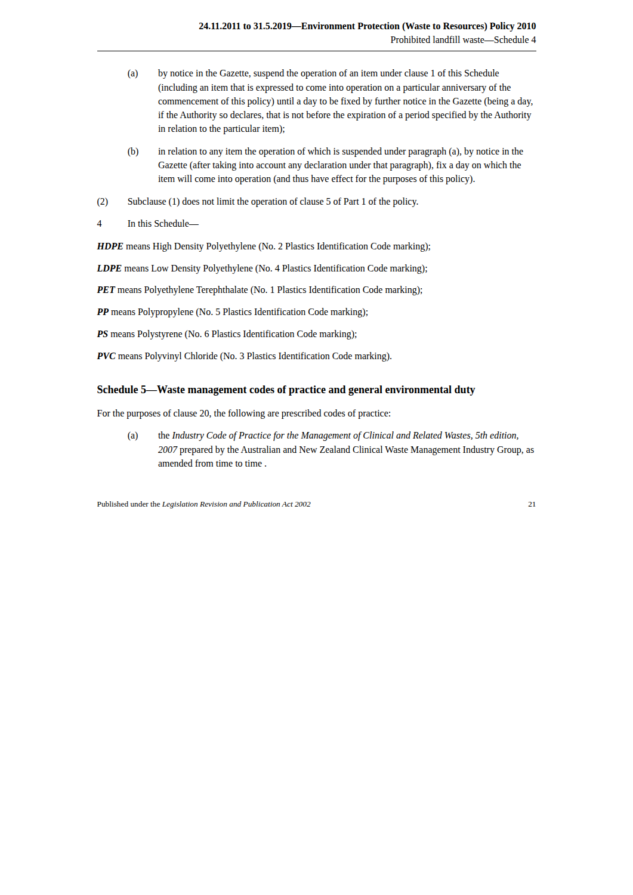24.11.2011 to 31.5.2019—Environment Protection (Waste to Resources) Policy 2010
Prohibited landfill waste—Schedule 4
(a)
by notice in the Gazette, suspend the operation of an item under clause 1 of this Schedule (including an item that is expressed to come into operation on a particular anniversary of the commencement of this policy) until a day to be fixed by further notice in the Gazette (being a day, if the Authority so declares, that is not before the expiration of a period specified by the Authority in relation to the particular item);
(b)
in relation to any item the operation of which is suspended under paragraph (a), by notice in the Gazette (after taking into account any declaration under that paragraph), fix a day on which the item will come into operation (and thus have effect for the purposes of this policy).
(2)
Subclause (1) does not limit the operation of clause 5 of Part 1 of the policy.
4
In this Schedule—
HDPE means High Density Polyethylene (No. 2 Plastics Identification Code marking);
LDPE means Low Density Polyethylene (No. 4 Plastics Identification Code marking);
PET means Polyethylene Terephthalate (No. 1 Plastics Identification Code marking);
PP means Polypropylene (No. 5 Plastics Identification Code marking);
PS means Polystyrene (No. 6 Plastics Identification Code marking);
PVC means Polyvinyl Chloride (No. 3 Plastics Identification Code marking).
Schedule 5—Waste management codes of practice and general environmental duty
For the purposes of clause 20, the following are prescribed codes of practice:
(a)
the Industry Code of Practice for the Management of Clinical and Related Wastes, 5th edition, 2007 prepared by the Australian and New Zealand Clinical Waste Management Industry Group, as amended from time to time .
Published under the Legislation Revision and Publication Act 2002
21